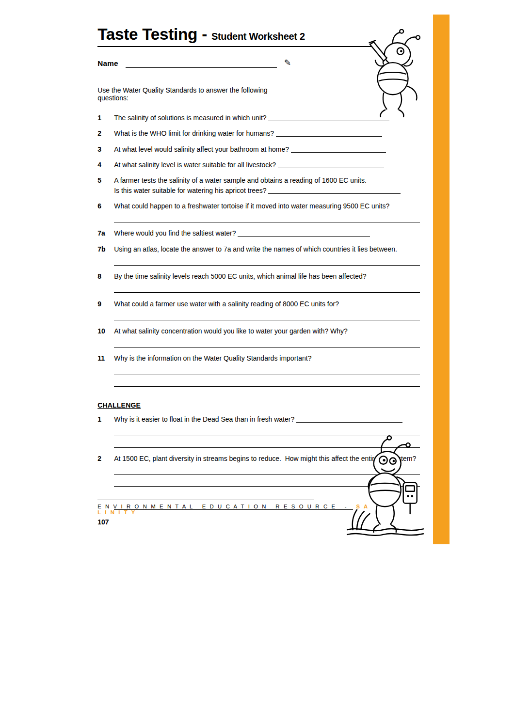Taste Testing - Student Worksheet 2
Name ✎
Use the Water Quality Standards to answer the following questions:
1 The salinity of solutions is measured in which unit?
2 What is the WHO limit for drinking water for humans?
3 At what level would salinity affect your bathroom at home?
4 At what salinity level is water suitable for all livestock?
5 A farmer tests the salinity of a water sample and obtains a reading of 1600 EC units.
Is this water suitable for watering his apricot trees?
6 What could happen to a freshwater tortoise if it moved into water measuring 9500 EC units?
7a Where would you find the saltiest water?
7b Using an atlas, locate the answer to 7a and write the names of which countries it lies between.
8 By the time salinity levels reach 5000 EC units, which animal life has been affected?
9 What could a farmer use water with a salinity reading of 8000 EC units for?
10 At what salinity concentration would you like to water your garden with? Why?
11 Why is the information on the Water Quality Standards important?
CHALLENGE
1 Why is it easier to float in the Dead Sea than in fresh water?
2 At 1500 EC, plant diversity in streams begins to reduce. How might this affect the entire ecosystem?
E N V I R O N M E N T A L E D U C A T I O N R E S O U R C E - S A L I N I T Y
107